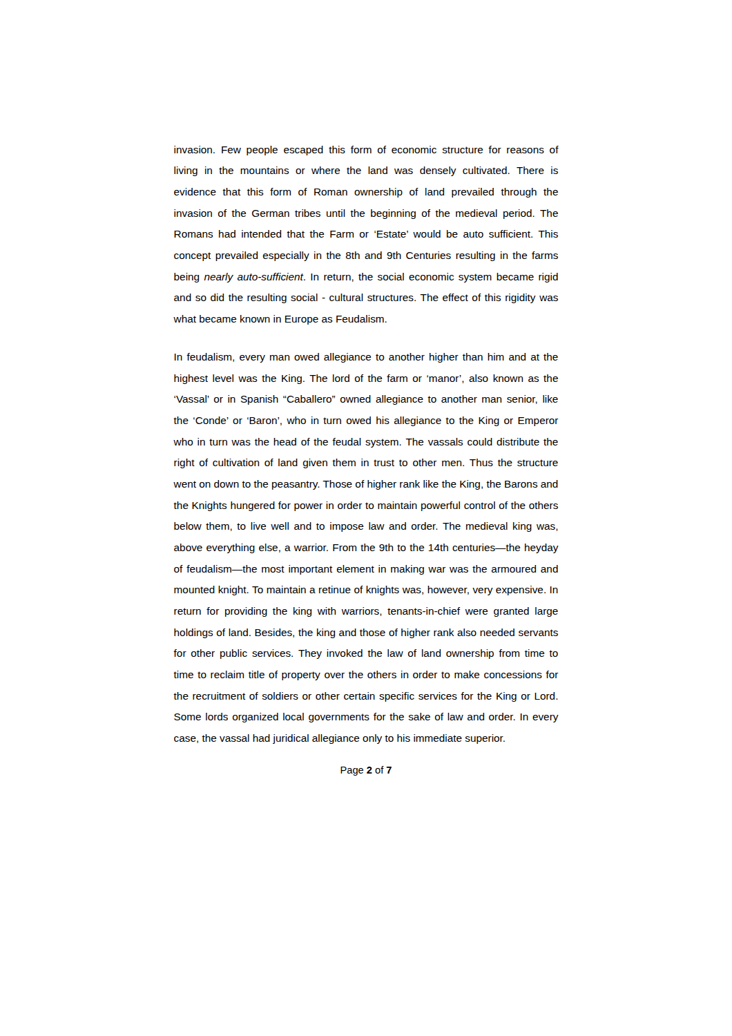invasion. Few people escaped this form of economic structure for reasons of living in the mountains or where the land was densely cultivated. There is evidence that this form of Roman ownership of land prevailed through the invasion of the German tribes until the beginning of the medieval period. The Romans had intended that the Farm or ‘Estate’ would be auto sufficient. This concept prevailed especially in the 8th and 9th Centuries resulting in the farms being nearly auto-sufficient. In return, the social economic system became rigid and so did the resulting social - cultural structures. The effect of this rigidity was what became known in Europe as Feudalism.
In feudalism, every man owed allegiance to another higher than him and at the highest level was the King. The lord of the farm or ‘manor’, also known as the ‘Vassal’ or in Spanish “Caballero” owned allegiance to another man senior, like the ‘Conde’ or ‘Baron’, who in turn owed his allegiance to the King or Emperor who in turn was the head of the feudal system. The vassals could distribute the right of cultivation of land given them in trust to other men. Thus the structure went on down to the peasantry. Those of higher rank like the King, the Barons and the Knights hungered for power in order to maintain powerful control of the others below them, to live well and to impose law and order. The medieval king was, above everything else, a warrior. From the 9th to the 14th centuries—the heyday of feudalism—the most important element in making war was the armoured and mounted knight. To maintain a retinue of knights was, however, very expensive. In return for providing the king with warriors, tenants-in-chief were granted large holdings of land. Besides, the king and those of higher rank also needed servants for other public services. They invoked the law of land ownership from time to time to reclaim title of property over the others in order to make concessions for the recruitment of soldiers or other certain specific services for the King or Lord. Some lords organized local governments for the sake of law and order. In every case, the vassal had juridical allegiance only to his immediate superior.
Page 2 of 7